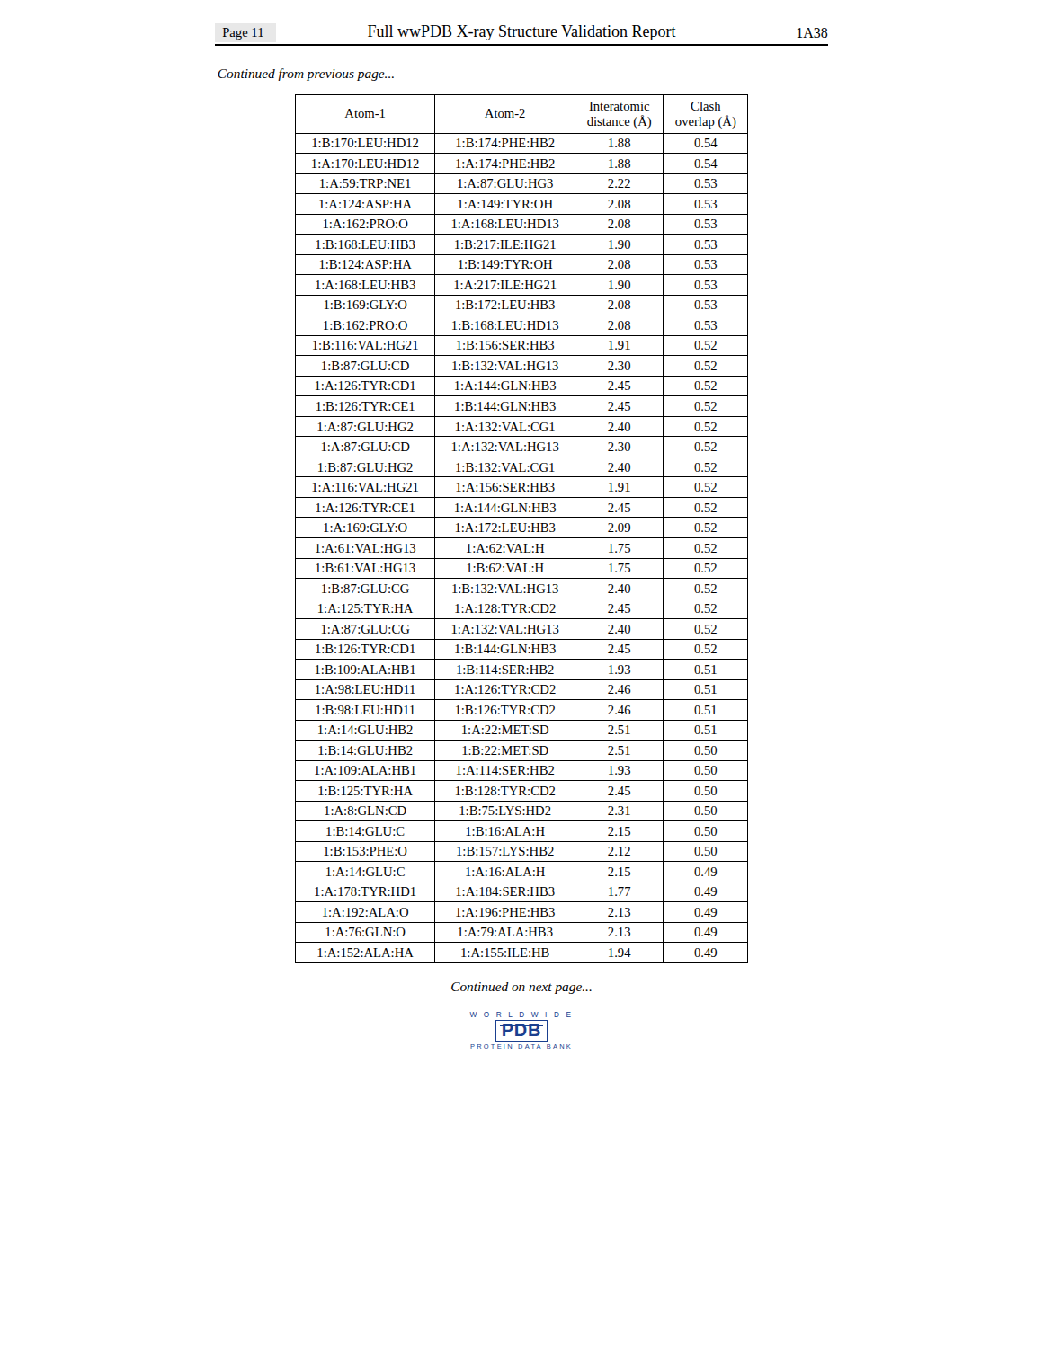Page 11
Full wwPDB X-ray Structure Validation Report
1A38
Continued from previous page...
| Atom-1 | Atom-2 | Interatomic distance (Å) | Clash overlap (Å) |
| --- | --- | --- | --- |
| 1:B:170:LEU:HD12 | 1:B:174:PHE:HB2 | 1.88 | 0.54 |
| 1:A:170:LEU:HD12 | 1:A:174:PHE:HB2 | 1.88 | 0.54 |
| 1:A:59:TRP:NE1 | 1:A:87:GLU:HG3 | 2.22 | 0.53 |
| 1:A:124:ASP:HA | 1:A:149:TYR:OH | 2.08 | 0.53 |
| 1:A:162:PRO:O | 1:A:168:LEU:HD13 | 2.08 | 0.53 |
| 1:B:168:LEU:HB3 | 1:B:217:ILE:HG21 | 1.90 | 0.53 |
| 1:B:124:ASP:HA | 1:B:149:TYR:OH | 2.08 | 0.53 |
| 1:A:168:LEU:HB3 | 1:A:217:ILE:HG21 | 1.90 | 0.53 |
| 1:B:169:GLY:O | 1:B:172:LEU:HB3 | 2.08 | 0.53 |
| 1:B:162:PRO:O | 1:B:168:LEU:HD13 | 2.08 | 0.53 |
| 1:B:116:VAL:HG21 | 1:B:156:SER:HB3 | 1.91 | 0.52 |
| 1:B:87:GLU:CD | 1:B:132:VAL:HG13 | 2.30 | 0.52 |
| 1:A:126:TYR:CD1 | 1:A:144:GLN:HB3 | 2.45 | 0.52 |
| 1:B:126:TYR:CE1 | 1:B:144:GLN:HB3 | 2.45 | 0.52 |
| 1:A:87:GLU:HG2 | 1:A:132:VAL:CG1 | 2.40 | 0.52 |
| 1:A:87:GLU:CD | 1:A:132:VAL:HG13 | 2.30 | 0.52 |
| 1:B:87:GLU:HG2 | 1:B:132:VAL:CG1 | 2.40 | 0.52 |
| 1:A:116:VAL:HG21 | 1:A:156:SER:HB3 | 1.91 | 0.52 |
| 1:A:126:TYR:CE1 | 1:A:144:GLN:HB3 | 2.45 | 0.52 |
| 1:A:169:GLY:O | 1:A:172:LEU:HB3 | 2.09 | 0.52 |
| 1:A:61:VAL:HG13 | 1:A:62:VAL:H | 1.75 | 0.52 |
| 1:B:61:VAL:HG13 | 1:B:62:VAL:H | 1.75 | 0.52 |
| 1:B:87:GLU:CG | 1:B:132:VAL:HG13 | 2.40 | 0.52 |
| 1:A:125:TYR:HA | 1:A:128:TYR:CD2 | 2.45 | 0.52 |
| 1:A:87:GLU:CG | 1:A:132:VAL:HG13 | 2.40 | 0.52 |
| 1:B:126:TYR:CD1 | 1:B:144:GLN:HB3 | 2.45 | 0.52 |
| 1:B:109:ALA:HB1 | 1:B:114:SER:HB2 | 1.93 | 0.51 |
| 1:A:98:LEU:HD11 | 1:A:126:TYR:CD2 | 2.46 | 0.51 |
| 1:B:98:LEU:HD11 | 1:B:126:TYR:CD2 | 2.46 | 0.51 |
| 1:A:14:GLU:HB2 | 1:A:22:MET:SD | 2.51 | 0.51 |
| 1:B:14:GLU:HB2 | 1:B:22:MET:SD | 2.51 | 0.50 |
| 1:A:109:ALA:HB1 | 1:A:114:SER:HB2 | 1.93 | 0.50 |
| 1:B:125:TYR:HA | 1:B:128:TYR:CD2 | 2.45 | 0.50 |
| 1:A:8:GLN:CD | 1:B:75:LYS:HD2 | 2.31 | 0.50 |
| 1:B:14:GLU:C | 1:B:16:ALA:H | 2.15 | 0.50 |
| 1:B:153:PHE:O | 1:B:157:LYS:HB2 | 2.12 | 0.50 |
| 1:A:14:GLU:C | 1:A:16:ALA:H | 2.15 | 0.49 |
| 1:A:178:TYR:HD1 | 1:A:184:SER:HB3 | 1.77 | 0.49 |
| 1:A:192:ALA:O | 1:A:196:PHE:HB3 | 2.13 | 0.49 |
| 1:A:76:GLN:O | 1:A:79:ALA:HB3 | 2.13 | 0.49 |
| 1:A:152:ALA:HA | 1:A:155:ILE:HB | 1.94 | 0.49 |
Continued on next page...
W O R L D W I D E
PDB
PROTEIN DATA BANK